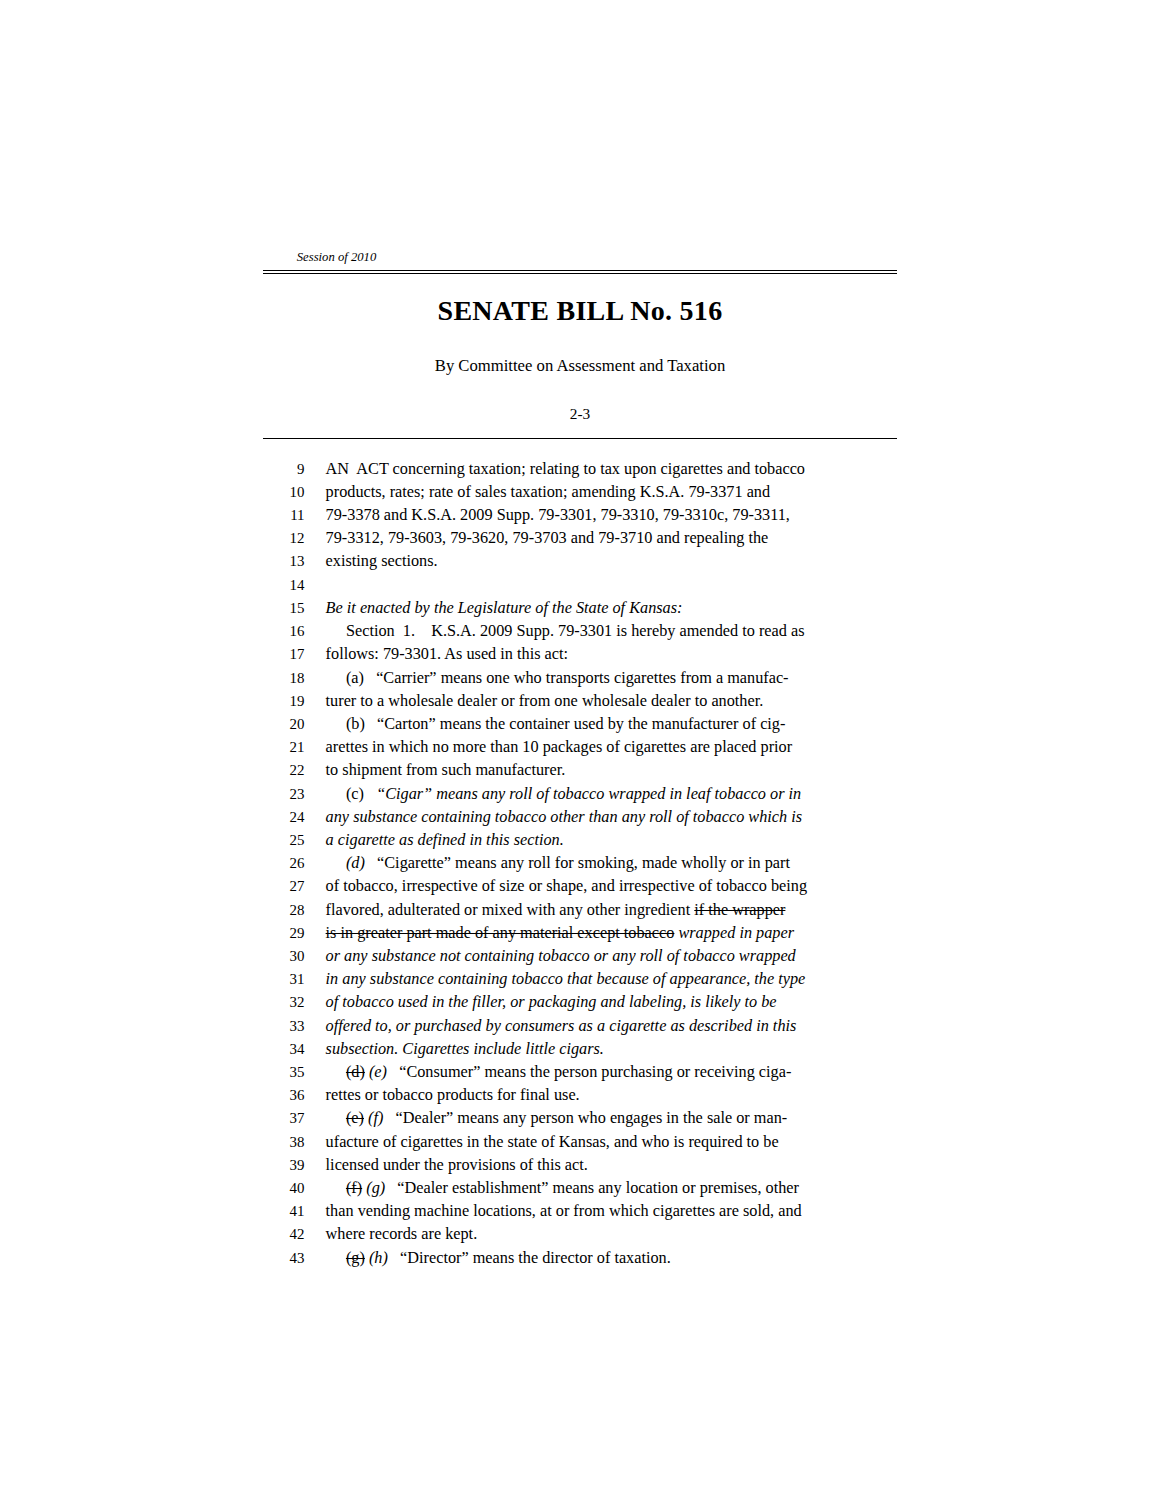Session of 2010
SENATE BILL No. 516
By Committee on Assessment and Taxation
2-3
| 9 | AN ACT concerning taxation; relating to tax upon cigarettes and tobacco |
| 10 | products, rates; rate of sales taxation; amending K.S.A. 79-3371 and |
| 11 | 79-3378 and K.S.A. 2009 Supp. 79-3301, 79-3310, 79-3310c, 79-3311, |
| 12 | 79-3312, 79-3603, 79-3620, 79-3703 and 79-3710 and repealing the |
| 13 | existing sections. |
| 14 | |
| 15 | Be it enacted by the Legislature of the State of Kansas: |
| 16 | Section 1. K.S.A. 2009 Supp. 79-3301 is hereby amended to read as |
| 17 | follows: 79-3301. As used in this act: |
| 18 | (a) “Carrier” means one who transports cigarettes from a manufac- |
| 19 | turer to a wholesale dealer or from one wholesale dealer to another. |
| 20 | (b) “Carton” means the container used by the manufacturer of cig- |
| 21 | arettes in which no more than 10 packages of cigarettes are placed prior |
| 22 | to shipment from such manufacturer. |
| 23 | (c) “Cigar” means any roll of tobacco wrapped in leaf tobacco or in |
| 24 | any substance containing tobacco other than any roll of tobacco which is |
| 25 | a cigarette as defined in this section. |
| 26 | (d) “Cigarette” means any roll for smoking, made wholly or in part |
| 27 | of tobacco, irrespective of size or shape, and irrespective of tobacco being |
| 28 | flavored, adulterated or mixed with any other ingredient if the wrapper |
| 29 | is in greater part made of any material except tobacco wrapped in paper |
| 30 | or any substance not containing tobacco or any roll of tobacco wrapped |
| 31 | in any substance containing tobacco that because of appearance, the type |
| 32 | of tobacco used in the filler, or packaging and labeling, is likely to be |
| 33 | offered to, or purchased by consumers as a cigarette as described in this |
| 34 | subsection. Cigarettes include little cigars. |
| 35 | (d) (e) “Consumer” means the person purchasing or receiving ciga- |
| 36 | rettes or tobacco products for final use. |
| 37 | (e) (f) “Dealer” means any person who engages in the sale or man- |
| 38 | ufacture of cigarettes in the state of Kansas, and who is required to be |
| 39 | licensed under the provisions of this act. |
| 40 | (f) (g) “Dealer establishment” means any location or premises, other |
| 41 | than vending machine locations, at or from which cigarettes are sold, and |
| 42 | where records are kept. |
| 43 | (g) (h) “Director” means the director of taxation. |